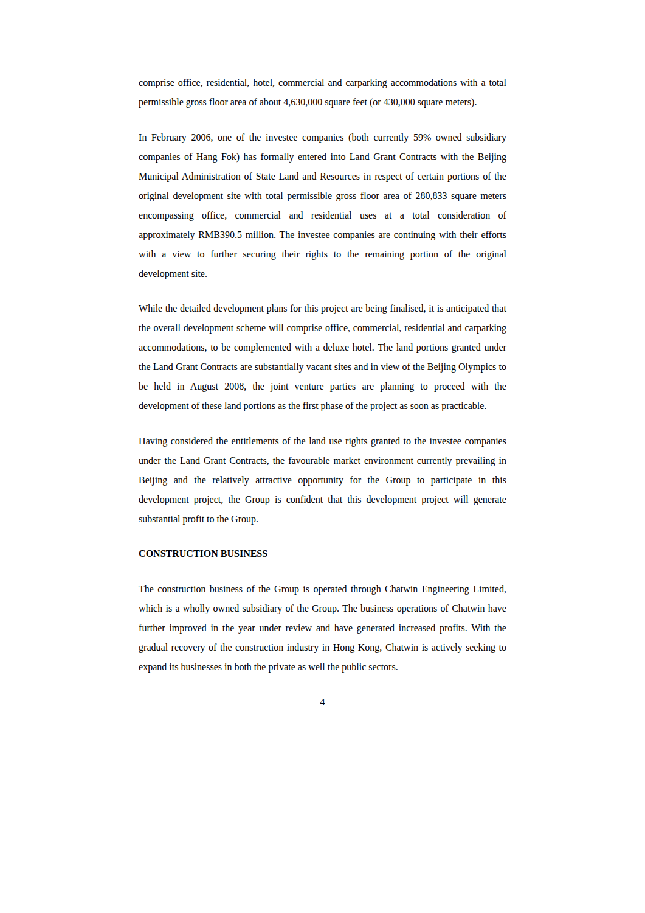comprise office, residential, hotel, commercial and carparking accommodations with a total permissible gross floor area of about 4,630,000 square feet (or 430,000 square meters).
In February 2006, one of the investee companies (both currently 59% owned subsidiary companies of Hang Fok) has formally entered into Land Grant Contracts with the Beijing Municipal Administration of State Land and Resources in respect of certain portions of the original development site with total permissible gross floor area of 280,833 square meters encompassing office, commercial and residential uses at a total consideration of approximately RMB390.5 million. The investee companies are continuing with their efforts with a view to further securing their rights to the remaining portion of the original development site.
While the detailed development plans for this project are being finalised, it is anticipated that the overall development scheme will comprise office, commercial, residential and carparking accommodations, to be complemented with a deluxe hotel. The land portions granted under the Land Grant Contracts are substantially vacant sites and in view of the Beijing Olympics to be held in August 2008, the joint venture parties are planning to proceed with the development of these land portions as the first phase of the project as soon as practicable.
Having considered the entitlements of the land use rights granted to the investee companies under the Land Grant Contracts, the favourable market environment currently prevailing in Beijing and the relatively attractive opportunity for the Group to participate in this development project, the Group is confident that this development project will generate substantial profit to the Group.
CONSTRUCTION BUSINESS
The construction business of the Group is operated through Chatwin Engineering Limited, which is a wholly owned subsidiary of the Group. The business operations of Chatwin have further improved in the year under review and have generated increased profits. With the gradual recovery of the construction industry in Hong Kong, Chatwin is actively seeking to expand its businesses in both the private as well the public sectors.
4